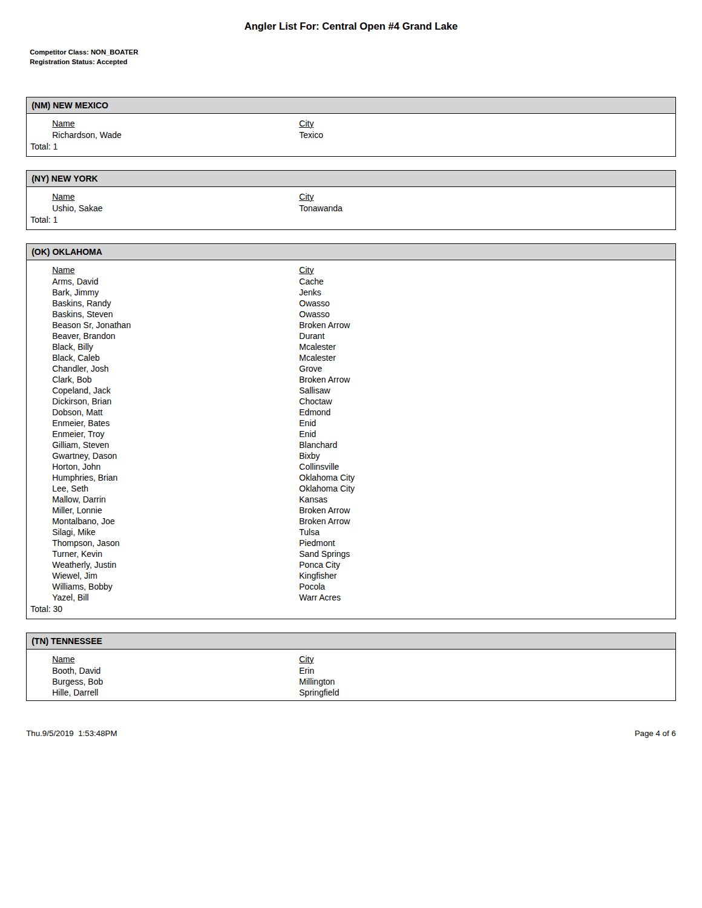Angler List For: Central Open #4 Grand Lake
Competitor Class: NON_BOATER
Registration Status: Accepted
| (NM) NEW MEXICO |
| / Name / City / / --- / --- / / Richardson, Wade / Texico / Total: 1 |
| (NY) NEW YORK |
| / Name / City / / --- / --- / / Ushio, Sakae / Tonawanda / Total: 1 |
| (OK) OKLAHOMA |
| / Name / City / / --- / --- / / Arms, David / Cache / / Bark, Jimmy / Jenks / / Baskins, Randy / Owasso / / Baskins, Steven / Owasso / / Beason Sr, Jonathan / Broken Arrow / / Beaver, Brandon / Durant / / Black, Billy / Mcalester / / Black, Caleb / Mcalester / / Chandler, Josh / Grove / / Clark, Bob / Broken Arrow / / Copeland, Jack / Sallisaw / / Dickirson, Brian / Choctaw / / Dobson, Matt / Edmond / / Enmeier, Bates / Enid / / Enmeier, Troy / Enid / / Gilliam, Steven / Blanchard / / Gwartney, Dason / Bixby / / Horton, John / Collinsville / / Humphries, Brian / Oklahoma City / / Lee, Seth / Oklahoma City / / Mallow, Darrin / Kansas / / Miller, Lonnie / Broken Arrow / / Montalbano, Joe / Broken Arrow / / Silagi, Mike / Tulsa / / Thompson, Jason / Piedmont / / Turner, Kevin / Sand Springs / / Weatherly, Justin / Ponca City / / Wiewel, Jim / Kingfisher / / Williams, Bobby / Pocola / / Yazel, Bill / Warr Acres / Total: 30 |
| (TN) TENNESSEE |
| / Name / City / / --- / --- / / Booth, David / Erin / / Burgess, Bob / Millington / / Hille, Darrell / Springfield / |
Thu.9/5/2019 1:53:48PM Page 4 of 6